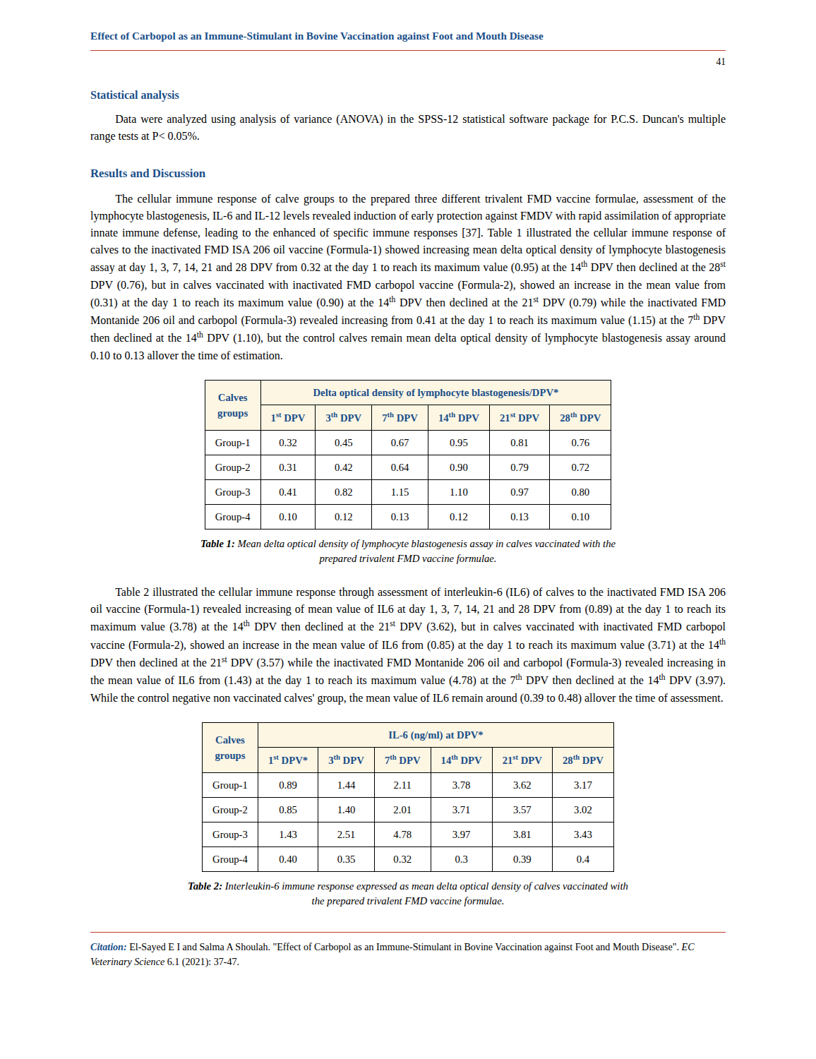Effect of Carbopol as an Immune-Stimulant in Bovine Vaccination against Foot and Mouth Disease
41
Statistical analysis
Data were analyzed using analysis of variance (ANOVA) in the SPSS-12 statistical software package for P.C.S. Duncan's multiple range tests at P< 0.05%.
Results and Discussion
The cellular immune response of calve groups to the prepared three different trivalent FMD vaccine formulae, assessment of the lymphocyte blastogenesis, IL-6 and IL-12 levels revealed induction of early protection against FMDV with rapid assimilation of appropriate innate immune defense, leading to the enhanced of specific immune responses [37]. Table 1 illustrated the cellular immune response of calves to the inactivated FMD ISA 206 oil vaccine (Formula-1) showed increasing mean delta optical density of lymphocyte blastogenesis assay at day 1, 3, 7, 14, 21 and 28 DPV from 0.32 at the day 1 to reach its maximum value (0.95) at the 14th DPV then declined at the 28st DPV (0.76), but in calves vaccinated with inactivated FMD carbopol vaccine (Formula-2), showed an increase in the mean value from (0.31) at the day 1 to reach its maximum value (0.90) at the 14th DPV then declined at the 21st DPV (0.79) while the inactivated FMD Montanide 206 oil and carbopol (Formula-3) revealed increasing from 0.41 at the day 1 to reach its maximum value (1.15) at the 7th DPV then declined at the 14th DPV (1.10), but the control calves remain mean delta optical density of lymphocyte blastogenesis assay around 0.10 to 0.13 allover the time of estimation.
| Calves groups | Delta optical density of lymphocyte blastogenesis/DPV* |
| --- | --- |
| 1 st DPV | 3 th DPV | 7 th DPV | 14 th DPV | 21 st DPV | 28 th DPV |
| Group-1 | 0.32 | 0.45 | 0.67 | 0.95 | 0.81 | 0.76 |
| Group-2 | 0.31 | 0.42 | 0.64 | 0.90 | 0.79 | 0.72 |
| Group-3 | 0.41 | 0.82 | 1.15 | 1.10 | 0.97 | 0.80 |
| Group-4 | 0.10 | 0.12 | 0.13 | 0.12 | 0.13 | 0.10 |
Table 1: Mean delta optical density of lymphocyte blastogenesis assay in calves vaccinated with the prepared trivalent FMD vaccine formulae.
Table 2 illustrated the cellular immune response through assessment of interleukin-6 (IL6) of calves to the inactivated FMD ISA 206 oil vaccine (Formula-1) revealed increasing of mean value of IL6 at day 1, 3, 7, 14, 21 and 28 DPV from (0.89) at the day 1 to reach its maximum value (3.78) at the 14th DPV then declined at the 21st DPV (3.62), but in calves vaccinated with inactivated FMD carbopol vaccine (Formula-2), showed an increase in the mean value of IL6 from (0.85) at the day 1 to reach its maximum value (3.71) at the 14th DPV then declined at the 21st DPV (3.57) while the inactivated FMD Montanide 206 oil and carbopol (Formula-3) revealed increasing in the mean value of IL6 from (1.43) at the day 1 to reach its maximum value (4.78) at the 7th DPV then declined at the 14th DPV (3.97). While the control negative non vaccinated calves' group, the mean value of IL6 remain around (0.39 to 0.48) allover the time of assessment.
| Calves groups | IL-6 (ng/ml) at DPV* |
| --- | --- |
| 1 st DPV* | 3 th DPV | 7 th DPV | 14 th DPV | 21 st DPV | 28 th DPV |
| Group-1 | 0.89 | 1.44 | 2.11 | 3.78 | 3.62 | 3.17 |
| Group-2 | 0.85 | 1.40 | 2.01 | 3.71 | 3.57 | 3.02 |
| Group-3 | 1.43 | 2.51 | 4.78 | 3.97 | 3.81 | 3.43 |
| Group-4 | 0.40 | 0.35 | 0.32 | 0.3 | 0.39 | 0.4 |
Table 2: Interleukin-6 immune response expressed as mean delta optical density of calves vaccinated with the prepared trivalent FMD vaccine formulae.
Citation: El-Sayed E I and Salma A Shoulah. "Effect of Carbopol as an Immune-Stimulant in Bovine Vaccination against Foot and Mouth Disease". EC Veterinary Science 6.1 (2021): 37-47.